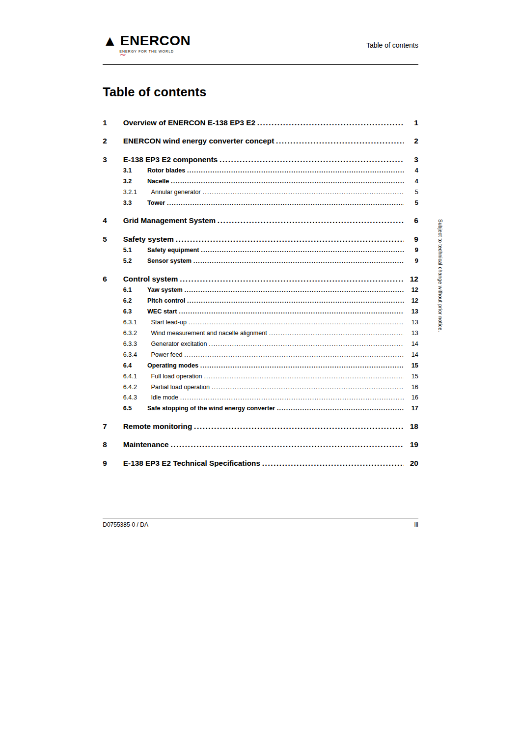▲ ENERCON
ENERGY FOR THE WORLD
∼
Table of contents
Table of contents
1 Overview of ENERCON E-138 EP3 E2 .................................................................................................................. 1
2 ENERCON wind energy converter concept .................................................................................................................. 2
3 E-138 EP3 E2 components .................................................................................................................. 3
3.1 Rotor blades .................................................................................................................. 4
3.2 Nacelle .................................................................................................................. 4
3.2.1 Annular generator .................................................................................................................. 5
3.3 Tower .................................................................................................................. 5
4 Grid Management System .................................................................................................................. 6
5 Safety system .................................................................................................................. 9
5.1 Safety equipment .................................................................................................................. 9
5.2 Sensor system .................................................................................................................. 9
6 Control system .................................................................................................................. 12
6.1 Yaw system .................................................................................................................. 12
6.2 Pitch control .................................................................................................................. 12
6.3 WEC start .................................................................................................................. 13
6.3.1 Start lead-up .................................................................................................................. 13
6.3.2 Wind measurement and nacelle alignment .................................................................................................................. 13
6.3.3 Generator excitation .................................................................................................................. 14
6.3.4 Power feed .................................................................................................................. 14
6.4 Operating modes .................................................................................................................. 15
6.4.1 Full load operation .................................................................................................................. 15
6.4.2 Partial load operation .................................................................................................................. 16
6.4.3 Idle mode .................................................................................................................. 16
6.5 Safe stopping of the wind energy converter .................................................................................................................. 17
7 Remote monitoring .................................................................................................................. 18
8 Maintenance .................................................................................................................. 19
9 E-138 EP3 E2 Technical Specifications .................................................................................................................. 20
Subject to technical change without prior notice.
D0755385-0 / DA iii